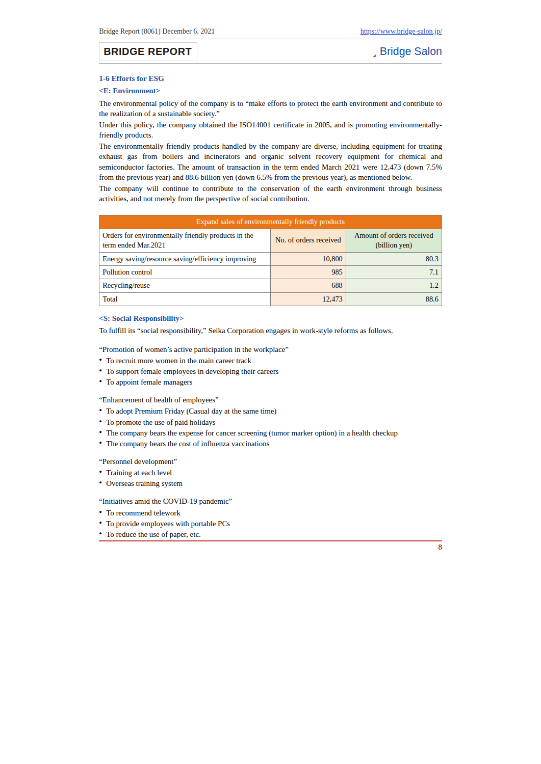Bridge Report (8061) December 6, 2021
https://www.bridge-salon.jp/
BRIDGE REPORT
Bridge Salon
1-6 Efforts for ESG
<E: Environment>
The environmental policy of the company is to “make efforts to protect the earth environment and contribute to the realization of a sustainable society.”
Under this policy, the company obtained the ISO14001 certificate in 2005, and is promoting environmentally-friendly products.
The environmentally friendly products handled by the company are diverse, including equipment for treating exhaust gas from boilers and incinerators and organic solvent recovery equipment for chemical and semiconductor factories. The amount of transaction in the term ended March 2021 were 12,473 (down 7.5% from the previous year) and 88.6 billion yen (down 6.5% from the previous year), as mentioned below.
The company will continue to contribute to the conservation of the earth environment through business activities, and not merely from the perspective of social contribution.
Expand sales of environmentally friendly products
| Orders for environmentally friendly products in the term ended Mar.2021 | No. of orders received | Amount of orders received (billion yen) |
| --- | --- | --- |
| Energy saving/resource saving/efficiency improving | 10,800 | 80.3 |
| Pollution control | 985 | 7.1 |
| Recycling/reuse | 688 | 1.2 |
| Total | 12,473 | 88.6 |
<S: Social Responsibility>
To fulfill its “social responsibility,” Seika Corporation engages in work-style reforms as follows.
“Promotion of women’s active participation in the workplace”
To recruit more women in the main career track
To support female employees in developing their careers
To appoint female managers
“Enhancement of health of employees”
To adopt Premium Friday (Casual day at the same time)
To promote the use of paid holidays
The company bears the expense for cancer screening (tumor marker option) in a health checkup
The company bears the cost of influenza vaccinations
“Personnel development”
Training at each level
Overseas training system
“Initiatives amid the COVID-19 pandemic”
To recommend telework
To provide employees with portable PCs
To reduce the use of paper, etc.
8